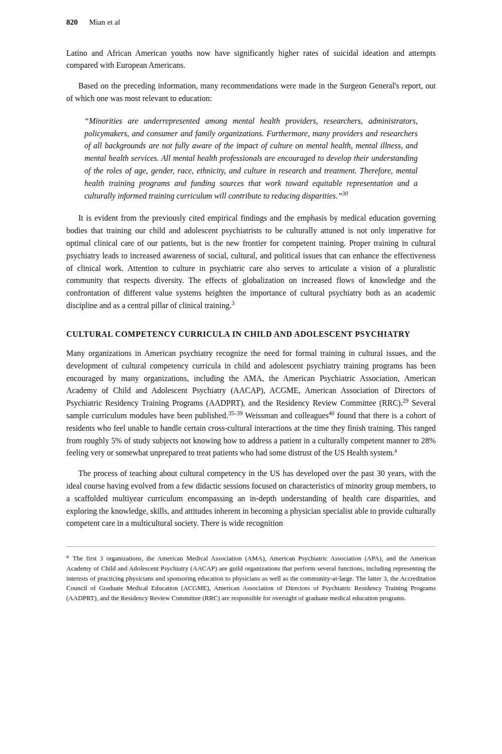820 Mian et al
Latino and African American youths now have significantly higher rates of suicidal ideation and attempts compared with European Americans.
Based on the preceding information, many recommendations were made in the Surgeon General's report, out of which one was most relevant to education:
“Minorities are underrepresented among mental health providers, researchers, administrators, policymakers, and consumer and family organizations. Furthermore, many providers and researchers of all backgrounds are not fully aware of the impact of culture on mental health, mental illness, and mental health services. All mental health professionals are encouraged to develop their understanding of the roles of age, gender, race, ethnicity, and culture in research and treatment. Therefore, mental health training programs and funding sources that work toward equitable representation and a culturally informed training curriculum will contribute to reducing disparities.”30
It is evident from the previously cited empirical findings and the emphasis by medical education governing bodies that training our child and adolescent psychiatrists to be culturally attuned is not only imperative for optimal clinical care of our patients, but is the new frontier for competent training. Proper training in cultural psychiatry leads to increased awareness of social, cultural, and political issues that can enhance the effectiveness of clinical work. Attention to culture in psychiatric care also serves to articulate a vision of a pluralistic community that respects diversity. The effects of globalization on increased flows of knowledge and the confrontation of different value systems heighten the importance of cultural psychiatry both as an academic discipline and as a central pillar of clinical training.3
Cultural Competency Curricula in Child and Adolescent Psychiatry
Many organizations in American psychiatry recognize the need for formal training in cultural issues, and the development of cultural competency curricula in child and adolescent psychiatry training programs has been encouraged by many organizations, including the AMA, the American Psychiatric Association, American Academy of Child and Adolescent Psychiatry (AACAP), ACGME, American Association of Directors of Psychiatric Residency Training Programs (AADPRT), and the Residency Review Committee (RRC).29 Several sample curriculum modules have been published.35–39 Weissman and colleagues40 found that there is a cohort of residents who feel unable to handle certain cross-cultural interactions at the time they finish training. This ranged from roughly 5% of study subjects not knowing how to address a patient in a culturally competent manner to 28% feeling very or somewhat unprepared to treat patients who had some distrust of the US Health system.a
The process of teaching about cultural competency in the US has developed over the past 30 years, with the ideal course having evolved from a few didactic sessions focused on characteristics of minority group members, to a scaffolded multiyear curriculum encompassing an in-depth understanding of health care disparities, and exploring the knowledge, skills, and attitudes inherent in becoming a physician specialist able to provide culturally competent care in a multicultural society. There is wide recognition
a The first 3 organizations, the American Medical Association (AMA), American Psychiatric Association (APA), and the American Academy of Child and Adolescent Psychiatry (AACAP) are guild organizations that perform several functions, including representing the interests of practicing physicians and sponsoring education to physicians as well as the community-at-large. The latter 3, the Accreditation Council of Graduate Medical Education (ACGME), American Association of Directors of Psychiatric Residency Training Programs (AADPRT), and the Residency Review Committee (RRC) are responsible for oversight of graduate medical education programs.